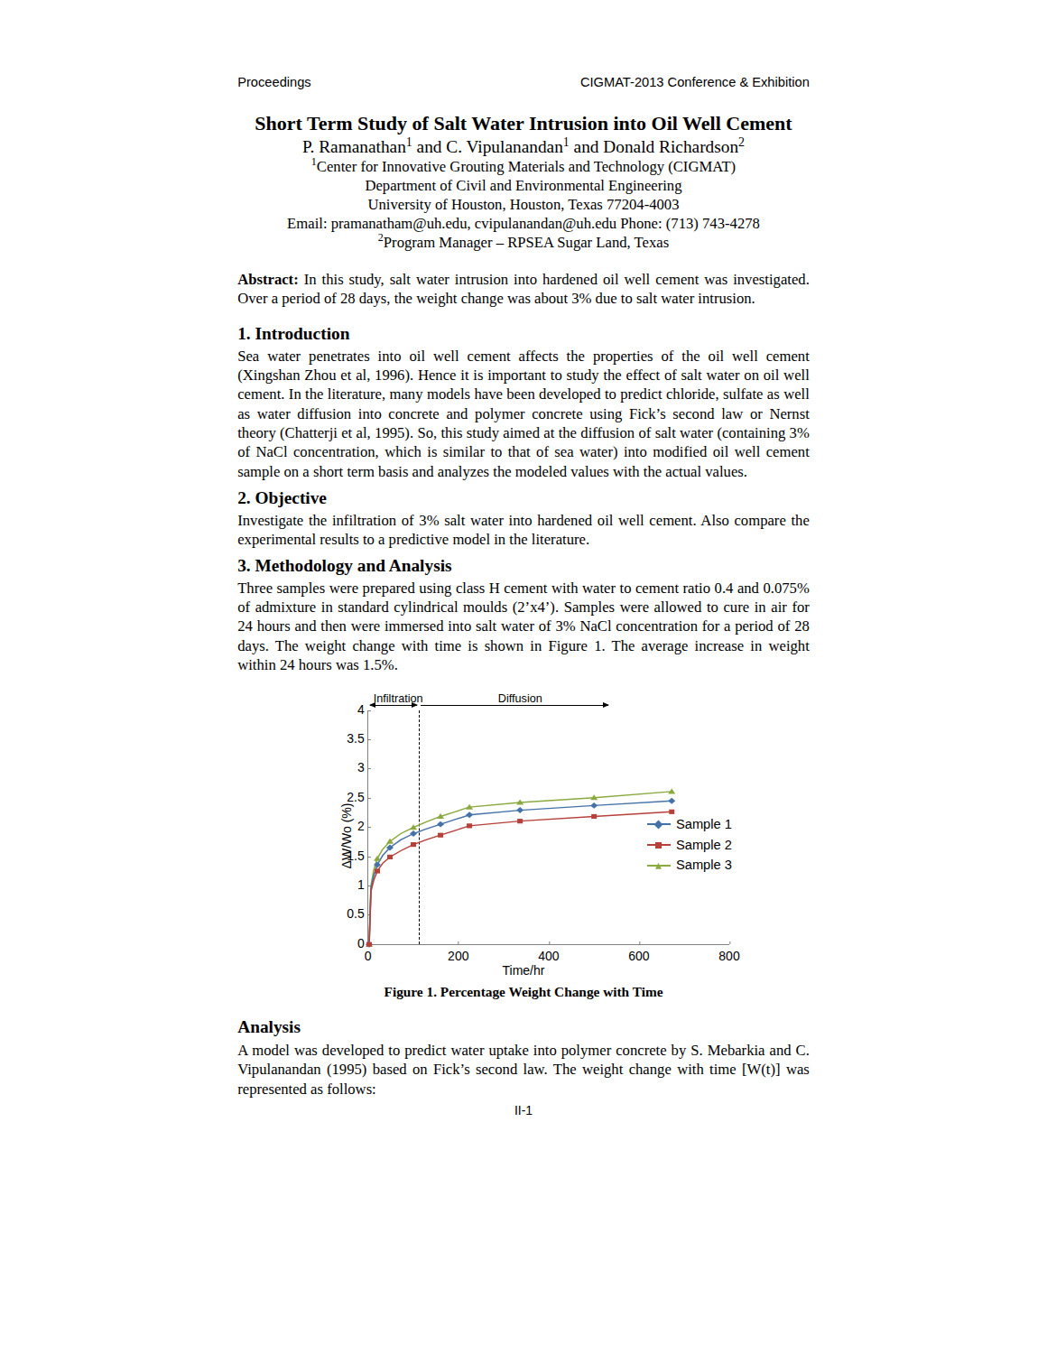Proceedings CIGMAT-2013 Conference & Exhibition
Short Term Study of Salt Water Intrusion into Oil Well Cement
P. Ramanathan1 and C. Vipulanandan1 and Donald Richardson2
1Center for Innovative Grouting Materials and Technology (CIGMAT)
Department of Civil and Environmental Engineering
University of Houston, Houston, Texas 77204-4003
Email: pramanatham@uh.edu, cvipulanandan@uh.edu Phone: (713) 743-4278
2Program Manager – RPSEA Sugar Land, Texas
Abstract: In this study, salt water intrusion into hardened oil well cement was investigated. Over a period of 28 days, the weight change was about 3% due to salt water intrusion.
1. Introduction
Sea water penetrates into oil well cement affects the properties of the oil well cement (Xingshan Zhou et al, 1996). Hence it is important to study the effect of salt water on oil well cement. In the literature, many models have been developed to predict chloride, sulfate as well as water diffusion into concrete and polymer concrete using Fick’s second law or Nernst theory (Chatterji et al, 1995). So, this study aimed at the diffusion of salt water (containing 3% of NaCl concentration, which is similar to that of sea water) into modified oil well cement sample on a short term basis and analyzes the modeled values with the actual values.
2. Objective
Investigate the infiltration of 3% salt water into hardened oil well cement. Also compare the experimental results to a predictive model in the literature.
3. Methodology and Analysis
Three samples were prepared using class H cement with water to cement ratio 0.4 and 0.075% of admixture in standard cylindrical moulds (2’x4’). Samples were allowed to cure in air for 24 hours and then were immersed into salt water of 3% NaCl concentration for a period of 28 days. The weight change with time is shown in Figure 1. The average increase in weight within 24 hours was 1.5%.
ΔW/Wo (%)
4
3.5
3
2.5
2
1.5
1
0.5
0
0
200
400
600
800
Infiltration
Diffusion
Sample 1
Sample 2
Sample 3
Time/hr
Figure 1. Percentage Weight Change with Time
Analysis
A model was developed to predict water uptake into polymer concrete by S. Mebarkia and C. Vipulanandan (1995) based on Fick’s second law. The weight change with time [W(t)] was represented as follows:
II-1